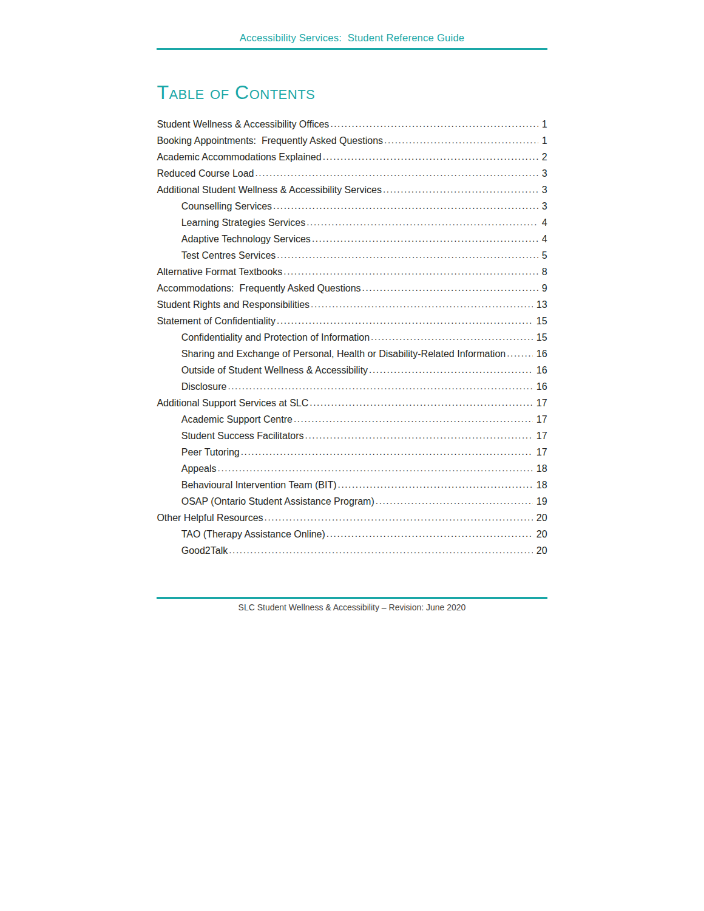Accessibility Services: Student Reference Guide
Table of Contents
Student Wellness & Accessibility Offices.................................................................................................. 1
Booking Appointments: Frequently Asked Questions............................................................ 1
Academic Accommodations Explained..................................................................................... 2
Reduced Course Load..................................................................................................... 3
Additional Student Wellness & Accessibility Services............................................................. 3
Counselling Services..................................................................................................... 3
Learning Strategies Services....................................................................................... 4
Adaptive Technology Services..................................................................................... 4
Test Centres Services..................................................................................................... 5
Alternative Format Textbooks................................................................................................. 8
Accommodations: Frequently Asked Questions..................................................................... 9
Student Rights and Responsibilities....................................................................................... 13
Statement of Confidentiality................................................................................................. 15
Confidentiality and Protection of Information............................................................. 15
Sharing and Exchange of Personal, Health or Disability-Related Information.............................. 16
Outside of Student Wellness & Accessibility................................................................................. 16
Disclosure..................................................................................................... 16
Additional Support Services at SLC....................................................................................... 17
Academic Support Centre..................................................................................................... 17
Student Success Facilitators....................................................................................... 17
Peer Tutoring..................................................................................................... 17
Appeals..................................................................................................... 18
Behavioural Intervention Team (BIT)....................................................................................... 18
OSAP (Ontario Student Assistance Program)............................................................. 19
Other Helpful Resources..................................................................................................... 20
TAO (Therapy Assistance Online)................................................................................................. 20
Good2Talk..................................................................................................... 20
SLC Student Wellness & Accessibility – Revision: June 2020